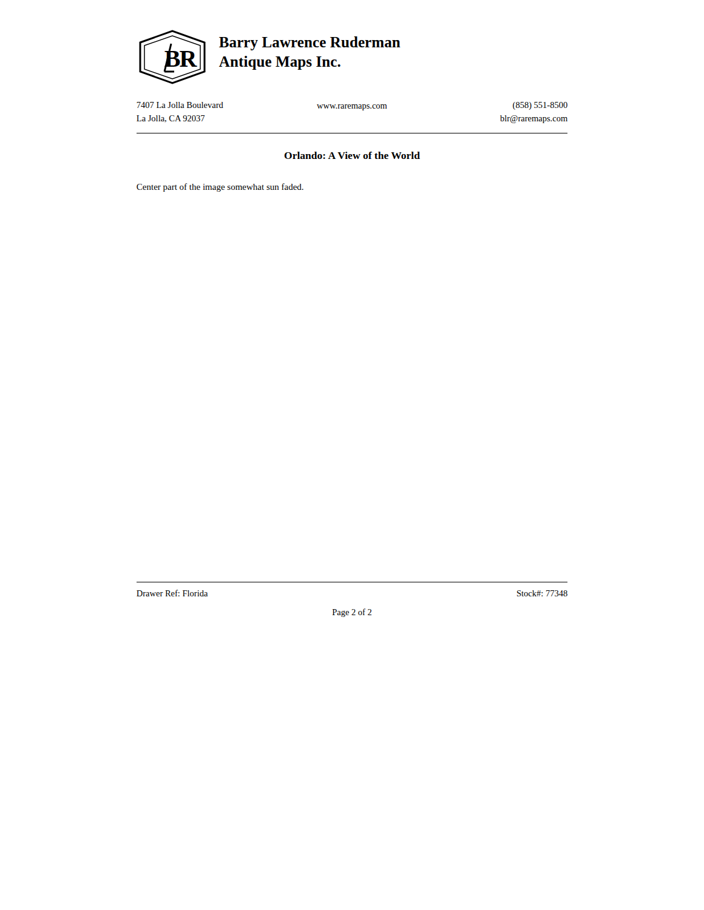B R
Barry Lawrence Ruderman
Antique Maps Inc.
7407 La Jolla Boulevard
La Jolla, CA 92037
www.raremaps.com
(858) 551-8500
blr@raremaps.com
Orlando: A View of the World
Center part of the image somewhat sun faded.
Drawer Ref: Florida
Stock#: 77348
Page 2 of 2